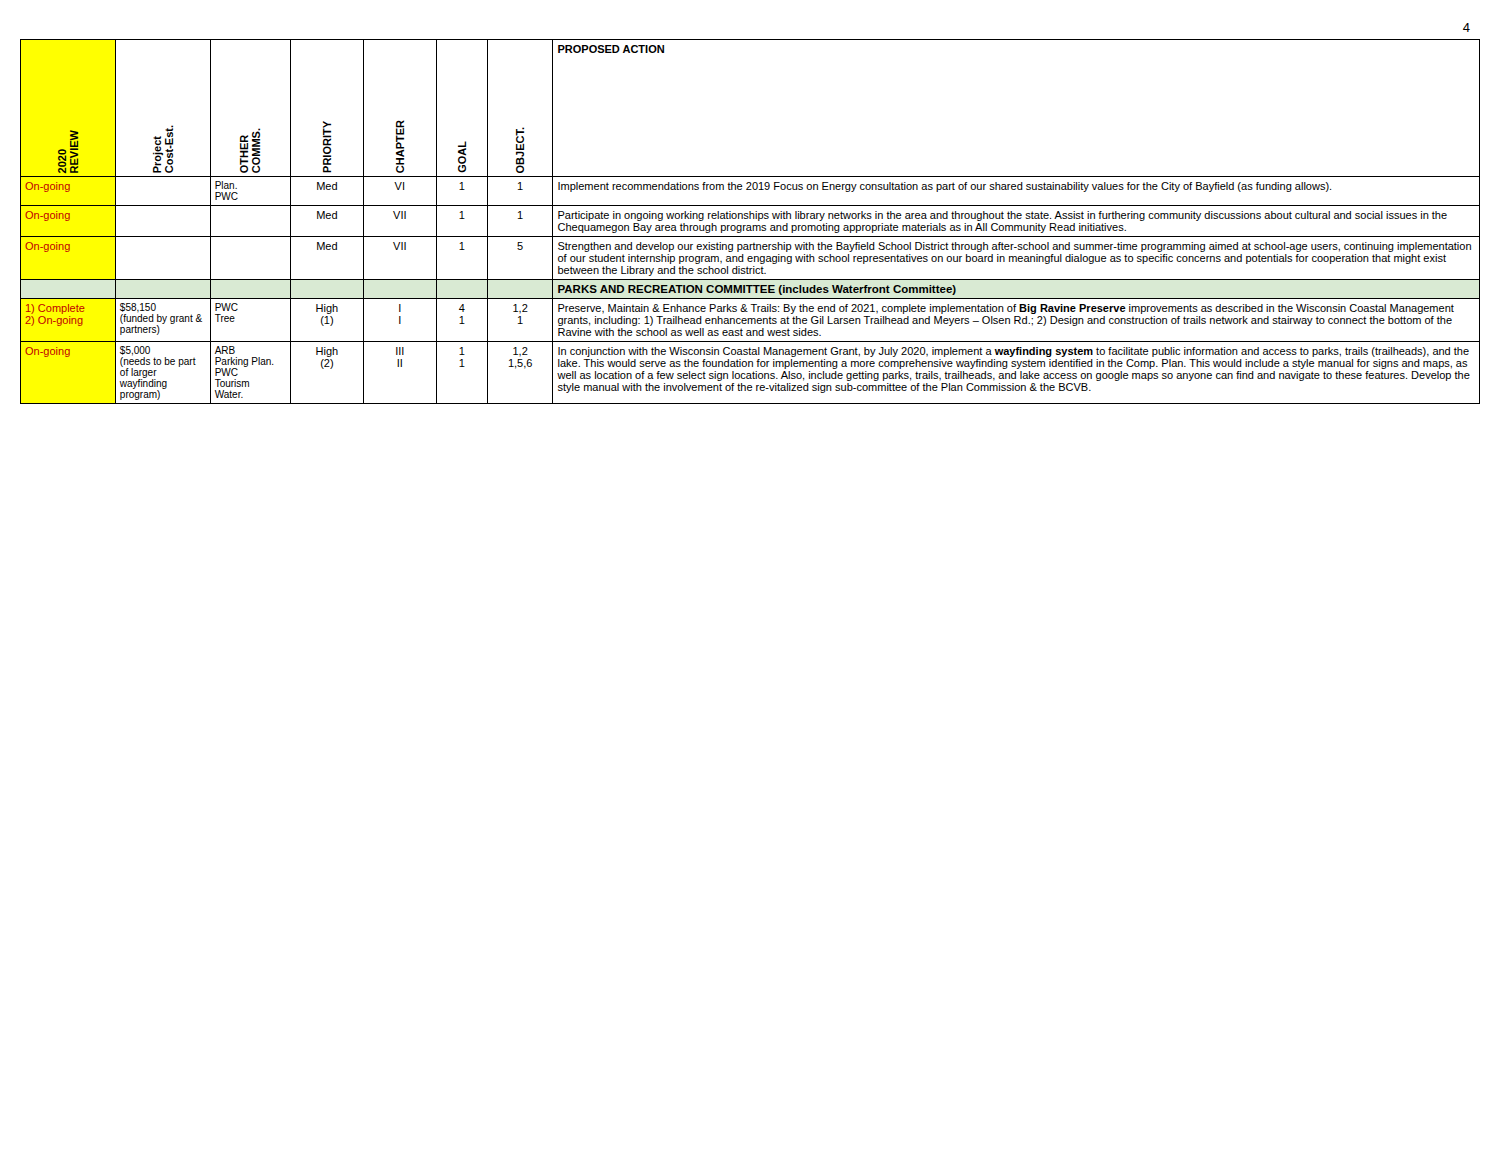4
| 2020 REVIEW | Project Cost-Est. | OTHER COMMS. | PRIORITY | CHAPTER | GOAL | OBJECT. | PROPOSED ACTION |
| --- | --- | --- | --- | --- | --- | --- | --- |
| On-going | | Plan. PWC | Med | VI | 1 | 1 | Implement recommendations from the 2019 Focus on Energy consultation as part of our shared sustainability values for the City of Bayfield (as funding allows). |
| On-going | | | Med | VII | 1 | 1 | Participate in ongoing working relationships with library networks in the area and throughout the state. Assist in furthering community discussions about cultural and social issues in the Chequamegon Bay area through programs and promoting appropriate materials as in All Community Read initiatives. |
| On-going | | | Med | VII | 1 | 5 | Strengthen and develop our existing partnership with the Bayfield School District through after-school and summer-time programming aimed at school-age users, continuing implementation of our student internship program, and engaging with school representatives on our board in meaningful dialogue as to specific concerns and potentials for cooperation that might exist between the Library and the school district. |
| | | | | | | | PARKS AND RECREATION COMMITTEE (includes Waterfront Committee) |
| 1) Complete 2) On-going | $58,150 (funded by grant & partners) | PWC Tree | High (1) | I I | 4 1 | 1,2 1 | Preserve, Maintain & Enhance Parks & Trails: By the end of 2021, complete implementation of Big Ravine Preserve improvements as described in the Wisconsin Coastal Management grants, including: 1) Trailhead enhancements at the Gil Larsen Trailhead and Meyers – Olsen Rd.; 2) Design and construction of trails network and stairway to connect the bottom of the Ravine with the school as well as east and west sides. |
| On-going | $5,000 (needs to be part of larger wayfinding program) | ARB Parking Plan. PWC Tourism Water. | High (2) | III II | 1 1 | 1,2 1,5,6 | In conjunction with the Wisconsin Coastal Management Grant, by July 2020, implement a wayfinding system to facilitate public information and access to parks, trails (trailheads), and the lake. This would serve as the foundation for implementing a more comprehensive wayfinding system identified in the Comp. Plan. This would include a style manual for signs and maps, as well as location of a few select sign locations. Also, include getting parks, trails, trailheads, and lake access on google maps so anyone can find and navigate to these features. Develop the style manual with the involvement of the re-vitalized sign sub-committee of the Plan Commission & the BCVB. |